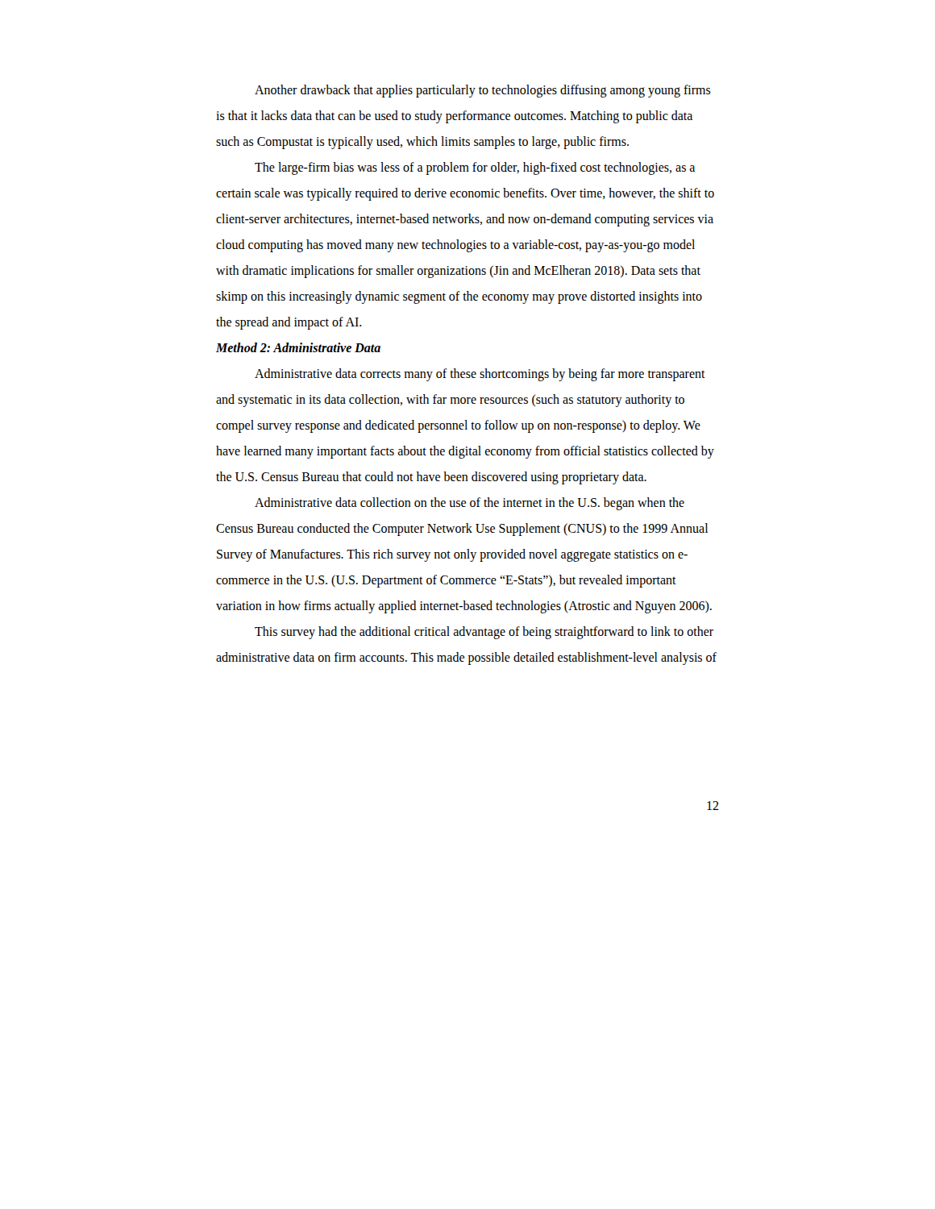Another drawback that applies particularly to technologies diffusing among young firms is that it lacks data that can be used to study performance outcomes. Matching to public data such as Compustat is typically used, which limits samples to large, public firms.
The large-firm bias was less of a problem for older, high-fixed cost technologies, as a certain scale was typically required to derive economic benefits. Over time, however, the shift to client-server architectures, internet-based networks, and now on-demand computing services via cloud computing has moved many new technologies to a variable-cost, pay-as-you-go model with dramatic implications for smaller organizations (Jin and McElheran 2018). Data sets that skimp on this increasingly dynamic segment of the economy may prove distorted insights into the spread and impact of AI.
Method 2: Administrative Data
Administrative data corrects many of these shortcomings by being far more transparent and systematic in its data collection, with far more resources (such as statutory authority to compel survey response and dedicated personnel to follow up on non-response) to deploy. We have learned many important facts about the digital economy from official statistics collected by the U.S. Census Bureau that could not have been discovered using proprietary data.
Administrative data collection on the use of the internet in the U.S. began when the Census Bureau conducted the Computer Network Use Supplement (CNUS) to the 1999 Annual Survey of Manufactures. This rich survey not only provided novel aggregate statistics on e-commerce in the U.S. (U.S. Department of Commerce “E-Stats”), but revealed important variation in how firms actually applied internet-based technologies (Atrostic and Nguyen 2006).
This survey had the additional critical advantage of being straightforward to link to other administrative data on firm accounts. This made possible detailed establishment-level analysis of
12